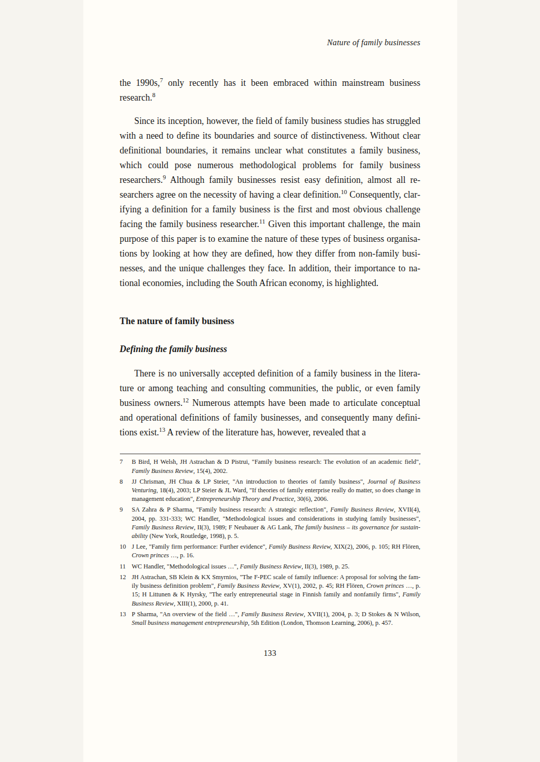Nature of family businesses
the 1990s,7 only recently has it been embraced within mainstream business research.8
Since its inception, however, the field of family business studies has struggled with a need to define its boundaries and source of distinctiveness. Without clear definitional boundaries, it remains unclear what constitutes a family business, which could pose numerous methodological problems for family business researchers.9 Although family businesses resist easy definition, almost all researchers agree on the necessity of having a clear definition.10 Consequently, clarifying a definition for a family business is the first and most obvious challenge facing the family business researcher.11 Given this important challenge, the main purpose of this paper is to examine the nature of these types of business organisations by looking at how they are defined, how they differ from non-family businesses, and the unique challenges they face. In addition, their importance to national economies, including the South African economy, is highlighted.
The nature of family business
Defining the family business
There is no universally accepted definition of a family business in the literature or among teaching and consulting communities, the public, or even family business owners.12 Numerous attempts have been made to articulate conceptual and operational definitions of family businesses, and consequently many definitions exist.13 A review of the literature has, however, revealed that a
B Bird, H Welsh, JH Astrachan & D Pistrui, "Family business research: The evolution of an academic field", Family Business Review, 15(4), 2002.
JJ Chrisman, JH Chua & LP Steier, "An introduction to theories of family business", Journal of Business Venturing, 18(4), 2003; LP Steier & JL Ward, "If theories of family enterprise really do matter, so does change in management education", Entrepreneurship Theory and Practice, 30(6), 2006.
SA Zahra & P Sharma, "Family business research: A strategic reflection", Family Business Review, XVII(4), 2004, pp. 331-333; WC Handler, "Methodological issues and considerations in studying family businesses", Family Business Review, II(3), 1989; F Neubauer & AG Lank, The family business – its governance for sustainability (New York, Routledge, 1998), p. 5.
J Lee, "Family firm performance: Further evidence", Family Business Review, XIX(2), 2006, p. 105; RH Flören, Crown princes …, p. 16.
WC Handler, "Methodological issues …", Family Business Review, II(3), 1989, p. 25.
JH Astrachan, SB Klein & KX Smyrnios, "The F-PEC scale of family influence: A proposal for solving the family business definition problem", Family Business Review, XV(1), 2002, p. 45; RH Flören, Crown princes …, p. 15; H Littunen & K Hyrsky, "The early entrepreneurial stage in Finnish family and nonfamily firms", Family Business Review, XIII(1), 2000, p. 41.
P Sharma, "An overview of the field …", Family Business Review, XVII(1), 2004, p. 3; D Stokes & N Wilson, Small business management entrepreneurship, 5th Edition (London, Thomson Learning, 2006), p. 457.
133